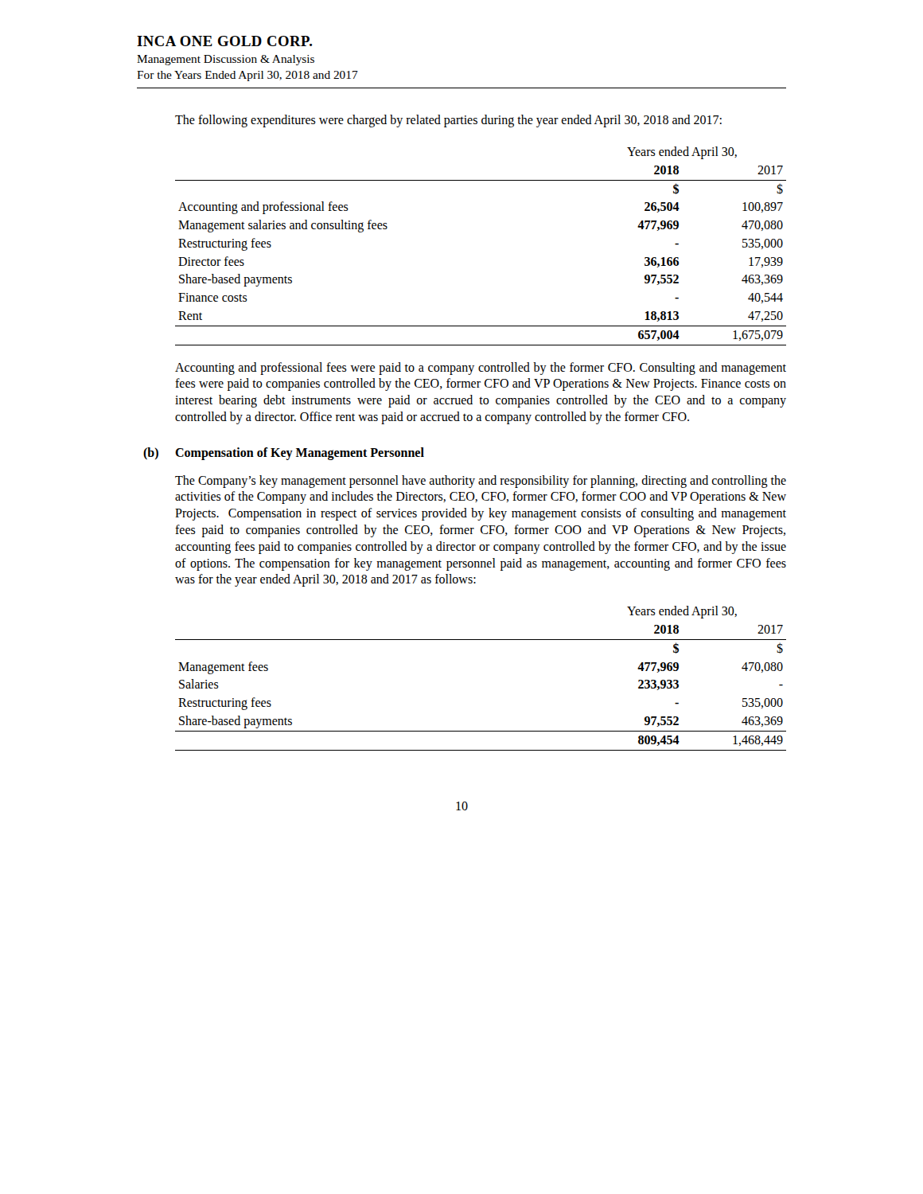INCA ONE GOLD CORP.
Management Discussion & Analysis
For the Years Ended April 30, 2018 and 2017
The following expenditures were charged by related parties during the year ended April 30, 2018 and 2017:
| | | Years ended April 30, |
| | | 2018 | 2017 |
| | | $ | $ |
| Accounting and professional fees | | 26,504 | 100,897 |
| Management salaries and consulting fees | | 477,969 | 470,080 |
| Restructuring fees | | - | 535,000 |
| Director fees | | 36,166 | 17,939 |
| Share-based payments | | 97,552 | 463,369 |
| Finance costs | | - | 40,544 |
| Rent | | 18,813 | 47,250 |
| | | 657,004 | 1,675,079 |
Accounting and professional fees were paid to a company controlled by the former CFO. Consulting and management fees were paid to companies controlled by the CEO, former CFO and VP Operations & New Projects. Finance costs on interest bearing debt instruments were paid or accrued to companies controlled by the CEO and to a company controlled by a director. Office rent was paid or accrued to a company controlled by the former CFO.
(b) Compensation of Key Management Personnel
The Company’s key management personnel have authority and responsibility for planning, directing and controlling the activities of the Company and includes the Directors, CEO, CFO, former CFO, former COO and VP Operations & New Projects. Compensation in respect of services provided by key management consists of consulting and management fees paid to companies controlled by the CEO, former CFO, former COO and VP Operations & New Projects, accounting fees paid to companies controlled by a director or company controlled by the former CFO, and by the issue of options. The compensation for key management personnel paid as management, accounting and former CFO fees was for the year ended April 30, 2018 and 2017 as follows:
| | | Years ended April 30, |
| | | 2018 | 2017 |
| | | $ | $ |
| Management fees | | 477,969 | 470,080 |
| Salaries | | 233,933 | - |
| Restructuring fees | | - | 535,000 |
| Share-based payments | | 97,552 | 463,369 |
| | | 809,454 | 1,468,449 |
10